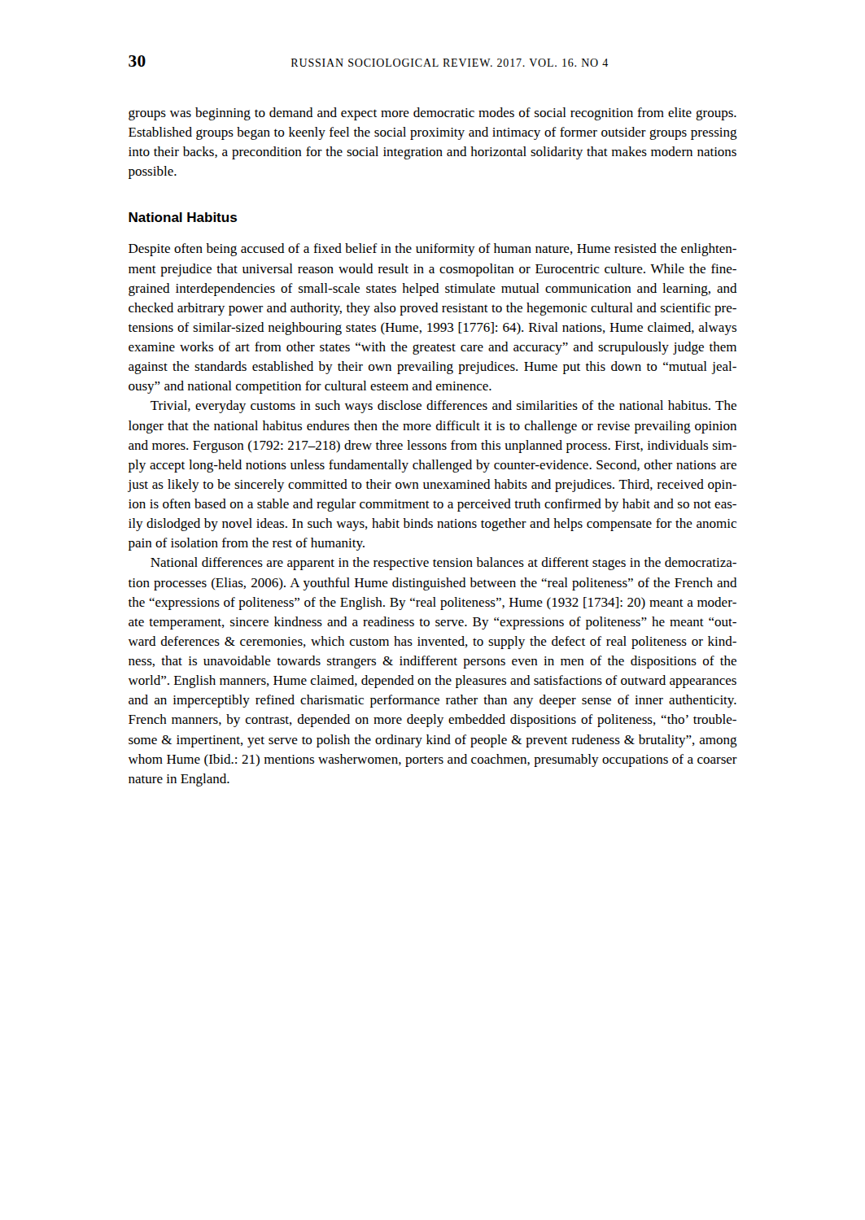30 Russian Sociological Review. 2017. Vol. 16. No 4
groups was beginning to demand and expect more democratic modes of social recognition from elite groups. Established groups began to keenly feel the social proximity and intimacy of former outsider groups pressing into their backs, a precondition for the social integration and horizontal solidarity that makes modern nations possible.
National Habitus
Despite often being accused of a fixed belief in the uniformity of human nature, Hume resisted the enlightenment prejudice that universal reason would result in a cosmopolitan or Eurocentric culture. While the fine-grained interdependencies of small-scale states helped stimulate mutual communication and learning, and checked arbitrary power and authority, they also proved resistant to the hegemonic cultural and scientific pretensions of similar-sized neighbouring states (Hume, 1993 [1776]: 64). Rival nations, Hume claimed, always examine works of art from other states “with the greatest care and accuracy” and scrupulously judge them against the standards established by their own prevailing prejudices. Hume put this down to “mutual jealousy” and national competition for cultural esteem and eminence.
Trivial, everyday customs in such ways disclose differences and similarities of the national habitus. The longer that the national habitus endures then the more difficult it is to challenge or revise prevailing opinion and mores. Ferguson (1792: 217–218) drew three lessons from this unplanned process. First, individuals simply accept long-held notions unless fundamentally challenged by counter-evidence. Second, other nations are just as likely to be sincerely committed to their own unexamined habits and prejudices. Third, received opinion is often based on a stable and regular commitment to a perceived truth confirmed by habit and so not easily dislodged by novel ideas. In such ways, habit binds nations together and helps compensate for the anomic pain of isolation from the rest of humanity.
National differences are apparent in the respective tension balances at different stages in the democratization processes (Elias, 2006). A youthful Hume distinguished between the “real politeness” of the French and the “expressions of politeness” of the English. By “real politeness”, Hume (1932 [1734]: 20) meant a moderate temperament, sincere kindness and a readiness to serve. By “expressions of politeness” he meant “outward deferences & ceremonies, which custom has invented, to supply the defect of real politeness or kindness, that is unavoidable towards strangers & indifferent persons even in men of the dispositions of the world”. English manners, Hume claimed, depended on the pleasures and satisfactions of outward appearances and an imperceptibly refined charismatic performance rather than any deeper sense of inner authenticity. French manners, by contrast, depended on more deeply embedded dispositions of politeness, “tho’ troublesome & impertinent, yet serve to polish the ordinary kind of people & prevent rudeness & brutality”, among whom Hume (Ibid.: 21) mentions washerwomen, porters and coachmen, presumably occupations of a coarser nature in England.